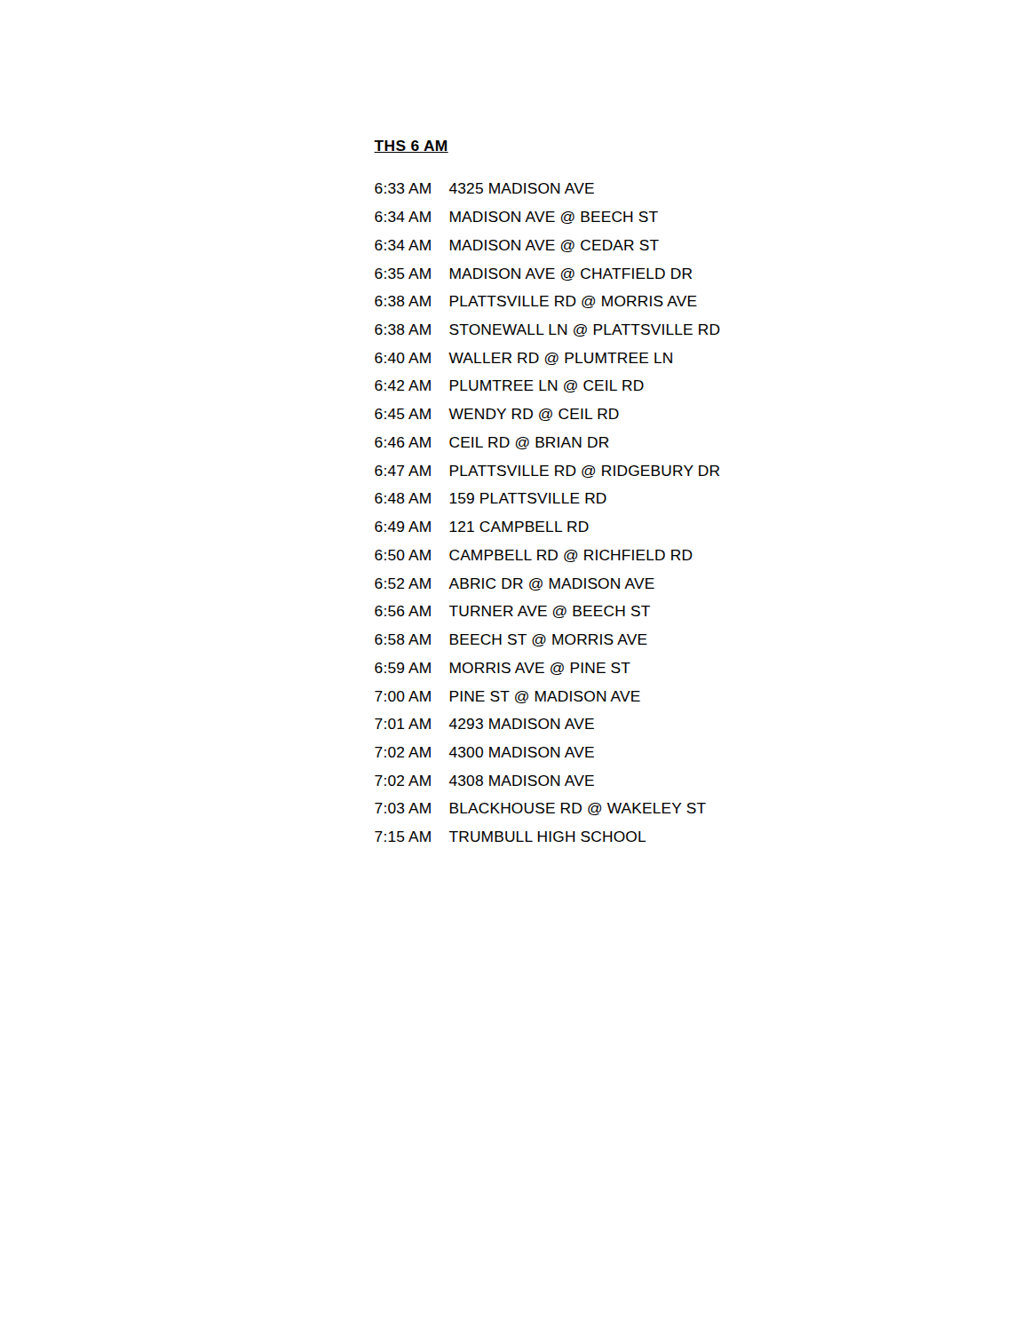THS 6 AM
| 6:33 AM | 4325 MADISON AVE |
| 6:34 AM | MADISON AVE @ BEECH ST |
| 6:34 AM | MADISON AVE @ CEDAR ST |
| 6:35 AM | MADISON AVE @ CHATFIELD DR |
| 6:38 AM | PLATTSVILLE RD @ MORRIS AVE |
| 6:38 AM | STONEWALL LN @ PLATTSVILLE RD |
| 6:40 AM | WALLER RD @ PLUMTREE LN |
| 6:42 AM | PLUMTREE LN @ CEIL RD |
| 6:45 AM | WENDY RD @ CEIL RD |
| 6:46 AM | CEIL RD @ BRIAN DR |
| 6:47 AM | PLATTSVILLE RD @ RIDGEBURY DR |
| 6:48 AM | 159 PLATTSVILLE RD |
| 6:49 AM | 121 CAMPBELL RD |
| 6:50 AM | CAMPBELL RD @ RICHFIELD RD |
| 6:52 AM | ABRIC DR @ MADISON AVE |
| 6:56 AM | TURNER AVE @ BEECH ST |
| 6:58 AM | BEECH ST @ MORRIS AVE |
| 6:59 AM | MORRIS AVE @ PINE ST |
| 7:00 AM | PINE ST @ MADISON AVE |
| 7:01 AM | 4293 MADISON AVE |
| 7:02 AM | 4300 MADISON AVE |
| 7:02 AM | 4308 MADISON AVE |
| 7:03 AM | BLACKHOUSE RD @ WAKELEY ST |
| 7:15 AM | TRUMBULL HIGH SCHOOL |